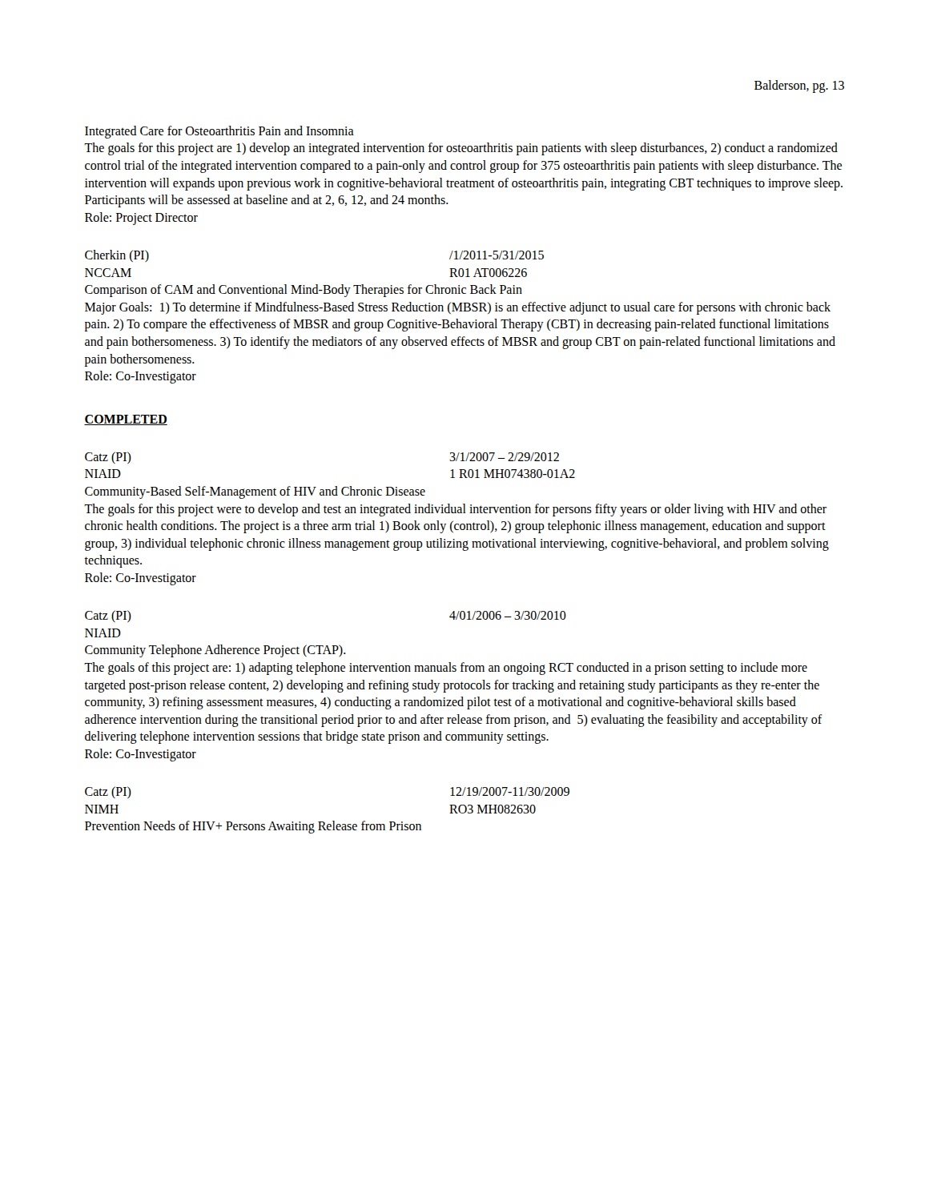Balderson, pg. 13
Integrated Care for Osteoarthritis Pain and Insomnia
The goals for this project are 1) develop an integrated intervention for osteoarthritis pain patients with sleep disturbances, 2) conduct a randomized control trial of the integrated intervention compared to a pain-only and control group for 375 osteoarthritis pain patients with sleep disturbance. The intervention will expands upon previous work in cognitive-behavioral treatment of osteoarthritis pain, integrating CBT techniques to improve sleep. Participants will be assessed at baseline and at 2, 6, 12, and 24 months.
Role: Project Director
Cherkin (PI) /1/2011-5/31/2015
NCCAM R01 AT006226
Comparison of CAM and Conventional Mind-Body Therapies for Chronic Back Pain
Major Goals: 1) To determine if Mindfulness-Based Stress Reduction (MBSR) is an effective adjunct to usual care for persons with chronic back pain. 2) To compare the effectiveness of MBSR and group Cognitive-Behavioral Therapy (CBT) in decreasing pain-related functional limitations and pain bothersomeness. 3) To identify the mediators of any observed effects of MBSR and group CBT on pain-related functional limitations and pain bothersomeness.
Role: Co-Investigator
COMPLETED
Catz (PI) 3/1/2007 – 2/29/2012
NIAID 1 R01 MH074380-01A2
Community-Based Self-Management of HIV and Chronic Disease
The goals for this project were to develop and test an integrated individual intervention for persons fifty years or older living with HIV and other chronic health conditions. The project is a three arm trial 1) Book only (control), 2) group telephonic illness management, education and support group, 3) individual telephonic chronic illness management group utilizing motivational interviewing, cognitive-behavioral, and problem solving techniques.
Role: Co-Investigator
Catz (PI) 4/01/2006 – 3/30/2010
NIAID
Community Telephone Adherence Project (CTAP).
The goals of this project are: 1) adapting telephone intervention manuals from an ongoing RCT conducted in a prison setting to include more targeted post-prison release content, 2) developing and refining study protocols for tracking and retaining study participants as they re-enter the community, 3) refining assessment measures, 4) conducting a randomized pilot test of a motivational and cognitive-behavioral skills based adherence intervention during the transitional period prior to and after release from prison, and 5) evaluating the feasibility and acceptability of delivering telephone intervention sessions that bridge state prison and community settings.
Role: Co-Investigator
Catz (PI) 12/19/2007-11/30/2009
NIMH RO3 MH082630
Prevention Needs of HIV+ Persons Awaiting Release from Prison